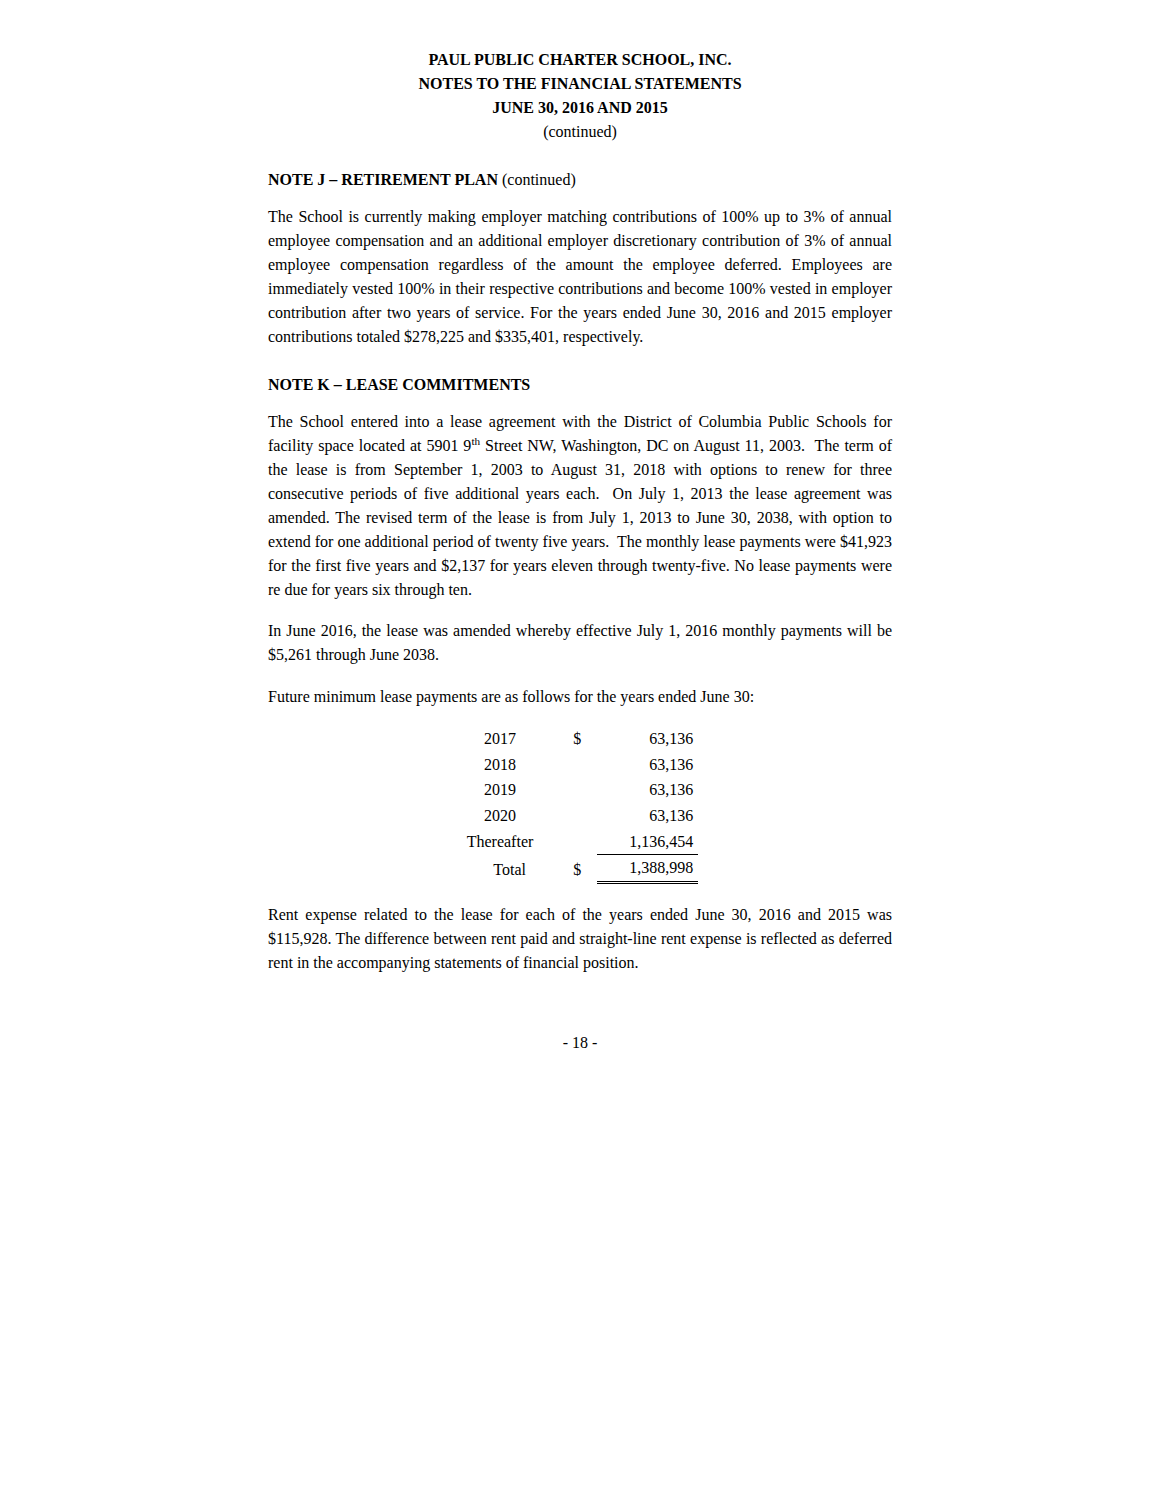PAUL PUBLIC CHARTER SCHOOL, INC. NOTES TO THE FINANCIAL STATEMENTS JUNE 30, 2016 AND 2015 (continued)
NOTE J – RETIREMENT PLAN (continued)
The School is currently making employer matching contributions of 100% up to 3% of annual employee compensation and an additional employer discretionary contribution of 3% of annual employee compensation regardless of the amount the employee deferred. Employees are immediately vested 100% in their respective contributions and become 100% vested in employer contribution after two years of service. For the years ended June 30, 2016 and 2015 employer contributions totaled $278,225 and $335,401, respectively.
NOTE K – LEASE COMMITMENTS
The School entered into a lease agreement with the District of Columbia Public Schools for facility space located at 5901 9th Street NW, Washington, DC on August 11, 2003. The term of the lease is from September 1, 2003 to August 31, 2018 with options to renew for three consecutive periods of five additional years each. On July 1, 2013 the lease agreement was amended. The revised term of the lease is from July 1, 2013 to June 30, 2038, with option to extend for one additional period of twenty five years. The monthly lease payments were $41,923 for the first five years and $2,137 for years eleven through twenty-five. No lease payments were re due for years six through ten.
In June 2016, the lease was amended whereby effective July 1, 2016 monthly payments will be $5,261 through June 2038.
Future minimum lease payments are as follows for the years ended June 30:
| 2017 | $ | 63,136 |
| 2018 | | 63,136 |
| 2019 | | 63,136 |
| 2020 | | 63,136 |
| Thereafter | | 1,136,454 |
| Total | $ | 1,388,998 |
Rent expense related to the lease for each of the years ended June 30, 2016 and 2015 was $115,928. The difference between rent paid and straight-line rent expense is reflected as deferred rent in the accompanying statements of financial position.
- 18 -